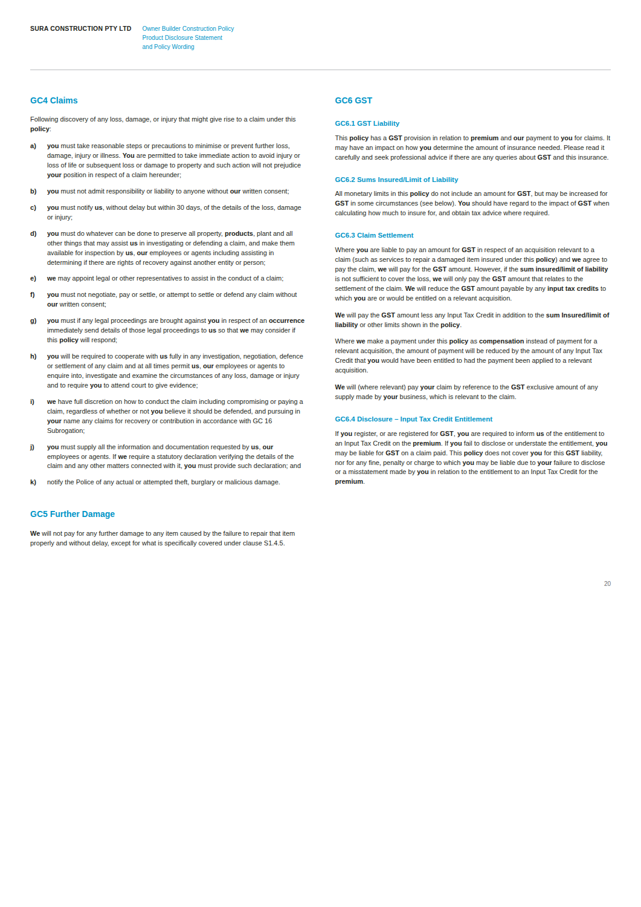SURA CONSTRUCTION PTY LTD
Owner Builder Construction Policy
Product Disclosure Statement
and Policy Wording
GC4 Claims
Following discovery of any loss, damage, or injury that might give rise to a claim under this policy:
you must take reasonable steps or precautions to minimise or prevent further loss, damage, injury or illness. You are permitted to take immediate action to avoid injury or loss of life or subsequent loss or damage to property and such action will not prejudice your position in respect of a claim hereunder;
you must not admit responsibility or liability to anyone without our written consent;
you must notify us, without delay but within 30 days, of the details of the loss, damage or injury;
you must do whatever can be done to preserve all property, products, plant and all other things that may assist us in investigating or defending a claim, and make them available for inspection by us, our employees or agents including assisting in determining if there are rights of recovery against another entity or person;
we may appoint legal or other representatives to assist in the conduct of a claim;
you must not negotiate, pay or settle, or attempt to settle or defend any claim without our written consent;
you must if any legal proceedings are brought against you in respect of an occurrence immediately send details of those legal proceedings to us so that we may consider if this policy will respond;
you will be required to cooperate with us fully in any investigation, negotiation, defence or settlement of any claim and at all times permit us, our employees or agents to enquire into, investigate and examine the circumstances of any loss, damage or injury and to require you to attend court to give evidence;
we have full discretion on how to conduct the claim including compromising or paying a claim, regardless of whether or not you believe it should be defended, and pursuing in your name any claims for recovery or contribution in accordance with GC 16 Subrogation;
you must supply all the information and documentation requested by us, our employees or agents. If we require a statutory declaration verifying the details of the claim and any other matters connected with it, you must provide such declaration; and
notify the Police of any actual or attempted theft, burglary or malicious damage.
GC5 Further Damage
We will not pay for any further damage to any item caused by the failure to repair that item properly and without delay, except for what is specifically covered under clause S1.4.5.
GC6 GST
GC6.1 GST Liability
This policy has a GST provision in relation to premium and our payment to you for claims. It may have an impact on how you determine the amount of insurance needed. Please read it carefully and seek professional advice if there are any queries about GST and this insurance.
GC6.2 Sums Insured/Limit of Liability
All monetary limits in this policy do not include an amount for GST, but may be increased for GST in some circumstances (see below). You should have regard to the impact of GST when calculating how much to insure for, and obtain tax advice where required.
GC6.3 Claim Settlement
Where you are liable to pay an amount for GST in respect of an acquisition relevant to a claim (such as services to repair a damaged item insured under this policy) and we agree to pay the claim, we will pay for the GST amount. However, if the sum insured/limit of liability is not sufficient to cover the loss, we will only pay the GST amount that relates to the settlement of the claim. We will reduce the GST amount payable by any input tax credits to which you are or would be entitled on a relevant acquisition.
We will pay the GST amount less any Input Tax Credit in addition to the sum Insured/limit of liability or other limits shown in the policy.
Where we make a payment under this policy as compensation instead of payment for a relevant acquisition, the amount of payment will be reduced by the amount of any Input Tax Credit that you would have been entitled to had the payment been applied to a relevant acquisition.
We will (where relevant) pay your claim by reference to the GST exclusive amount of any supply made by your business, which is relevant to the claim.
GC6.4 Disclosure – Input Tax Credit Entitlement
If you register, or are registered for GST, you are required to inform us of the entitlement to an Input Tax Credit on the premium. If you fail to disclose or understate the entitlement, you may be liable for GST on a claim paid. This policy does not cover you for this GST liability, nor for any fine, penalty or charge to which you may be liable due to your failure to disclose or a misstatement made by you in relation to the entitlement to an Input Tax Credit for the premium.
20